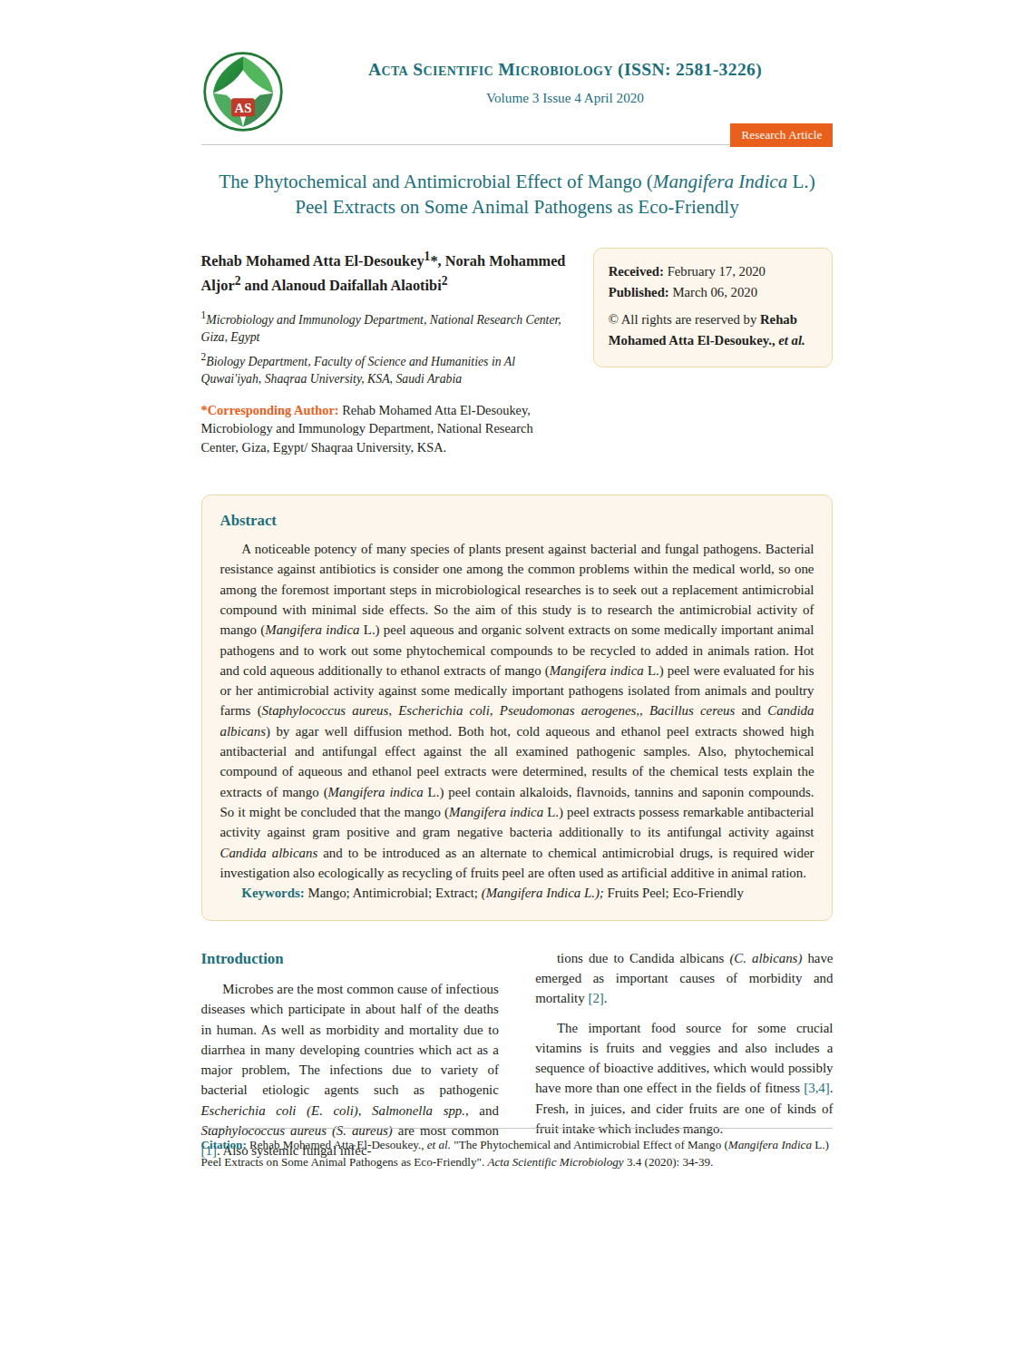AS
Acta Scientific Microbiology (ISSN: 2581-3226)
Volume 3 Issue 4 April 2020
Research Article
The Phytochemical and Antimicrobial Effect of Mango (Mangifera Indica L.)
Peel Extracts on Some Animal Pathogens as Eco-Friendly
Rehab Mohamed Atta El-Desoukey1*, Norah Mohammed Aljor2 and Alanoud Daifallah Alaotibi2
1Microbiology and Immunology Department, National Research Center, Giza, Egypt
2Biology Department, Faculty of Science and Humanities in Al Quwai'iyah, Shaqraa University, KSA, Saudi Arabia
*Corresponding Author: Rehab Mohamed Atta El-Desoukey, Microbiology and Immunology Department, National Research Center, Giza, Egypt/ Shaqraa University, KSA.
Received: February 17, 2020
Published: March 06, 2020
© All rights are reserved by Rehab Mohamed Atta El-Desoukey., et al.
Abstract
A noticeable potency of many species of plants present against bacterial and fungal pathogens. Bacterial resistance against antibiotics is consider one among the common problems within the medical world, so one among the foremost important steps in microbiological researches is to seek out a replacement antimicrobial compound with minimal side effects. So the aim of this study is to research the antimicrobial activity of mango (Mangifera indica L.) peel aqueous and organic solvent extracts on some medically important animal pathogens and to work out some phytochemical compounds to be recycled to added in animals ration. Hot and cold aqueous additionally to ethanol extracts of mango (Mangifera indica L.) peel were evaluated for his or her antimicrobial activity against some medically important pathogens isolated from animals and poultry farms (Staphylococcus aureus, Escherichia coli, Pseudomonas aerogenes,, Bacillus cereus and Candida albicans) by agar well diffusion method. Both hot, cold aqueous and ethanol peel extracts showed high antibacterial and antifungal effect against the all examined pathogenic samples. Also, phytochemical compound of aqueous and ethanol peel extracts were determined, results of the chemical tests explain the extracts of mango (Mangifera indica L.) peel contain alkaloids, flavnoids, tannins and saponin compounds. So it might be concluded that the mango (Mangifera indica L.) peel extracts possess remarkable antibacterial activity against gram positive and gram negative bacteria additionally to its antifungal activity against Candida albicans and to be introduced as an alternate to chemical antimicrobial drugs, is required wider investigation also ecologically as recycling of fruits peel are often used as artificial additive in animal ration.
Keywords: Mango; Antimicrobial; Extract; (Mangifera Indica L.); Fruits Peel; Eco-Friendly
Introduction
Microbes are the most common cause of infectious diseases which participate in about half of the deaths in human. As well as morbidity and mortality due to diarrhea in many developing countries which act as a major problem, The infections due to variety of bacterial etiologic agents such as pathogenic Escherichia coli (E. coli), Salmonella spp., and Staphylococcus aureus (S. aureus) are most common [1]. Also systemic fungal infec-
tions due to Candida albicans (C. albicans) have emerged as important causes of morbidity and mortality [2].
The important food source for some crucial vitamins is fruits and veggies and also includes a sequence of bioactive additives, which would possibly have more than one effect in the fields of fitness [3,4]. Fresh, in juices, and cider fruits are one of kinds of fruit intake which includes mango.
Citation: Rehab Mohamed Atta El-Desoukey., et al. "The Phytochemical and Antimicrobial Effect of Mango (Mangifera Indica L.) Peel Extracts on Some Animal Pathogens as Eco-Friendly". Acta Scientific Microbiology 3.4 (2020): 34-39.